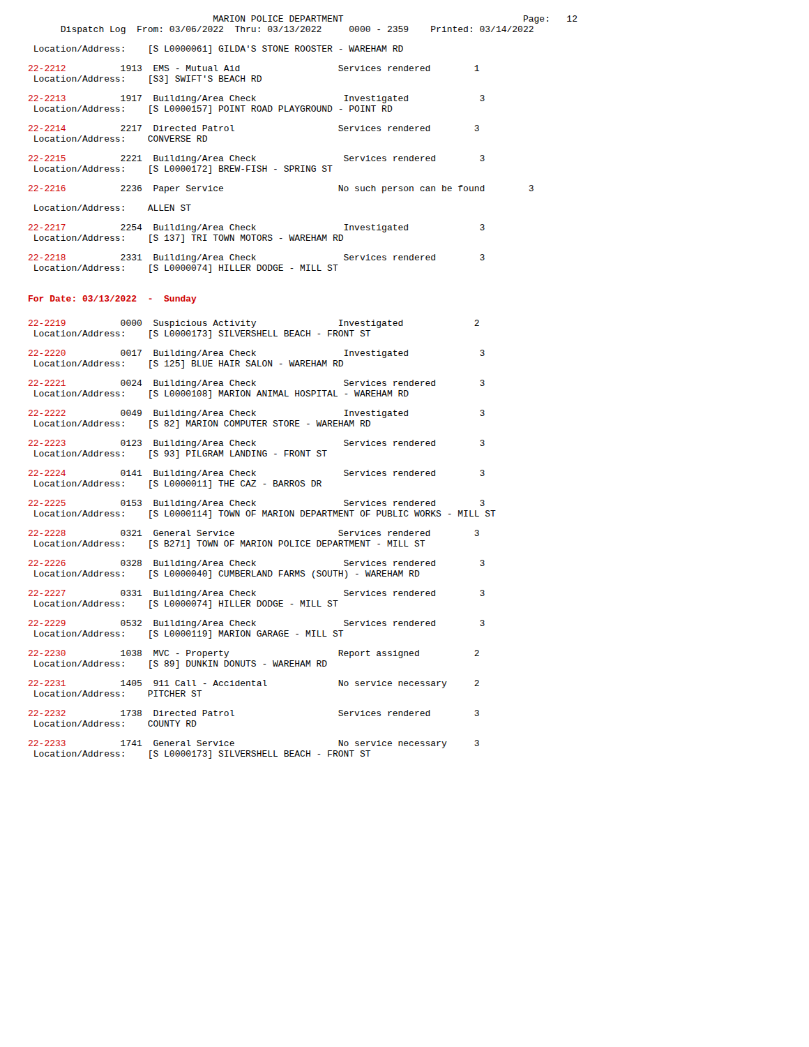MARION POLICE DEPARTMENT                                 Page:   12
      Dispatch Log  From: 03/06/2022  Thru: 03/13/2022     0000 - 2359    Printed: 03/14/2022
 Location/Address:    [S L0000061] GILDA'S STONE ROOSTER - WAREHAM RD
22-2212          1913  EMS - Mutual Aid                  Services rendered        1
 Location/Address:    [S3] SWIFT'S BEACH RD
22-2213          1917  Building/Area Check                Investigated             3
 Location/Address:    [S L0000157] POINT ROAD PLAYGROUND - POINT RD
22-2214          2217  Directed Patrol                   Services rendered        3
 Location/Address:    CONVERSE RD
22-2215          2221  Building/Area Check                Services rendered        3
 Location/Address:    [S L0000172] BREW-FISH - SPRING ST
22-2216          2236  Paper Service                     No such person can be found        3
 Location/Address:    ALLEN ST
22-2217          2254  Building/Area Check                Investigated             3
 Location/Address:    [S 137] TRI TOWN MOTORS - WAREHAM RD
22-2218          2331  Building/Area Check                Services rendered        3
 Location/Address:    [S L0000074] HILLER DODGE - MILL ST
For Date: 03/13/2022  -  Sunday
22-2219          0000  Suspicious Activity               Investigated             2
 Location/Address:    [S L0000173] SILVERSHELL BEACH - FRONT ST
22-2220          0017  Building/Area Check                Investigated             3
 Location/Address:    [S 125] BLUE HAIR SALON - WAREHAM RD
22-2221          0024  Building/Area Check                Services rendered        3
 Location/Address:    [S L0000108] MARION ANIMAL HOSPITAL - WAREHAM RD
22-2222          0049  Building/Area Check                Investigated             3
 Location/Address:    [S 82] MARION COMPUTER STORE - WAREHAM RD
22-2223          0123  Building/Area Check                Services rendered        3
 Location/Address:    [S 93] PILGRAM LANDING - FRONT ST
22-2224          0141  Building/Area Check                Services rendered        3
 Location/Address:    [S L0000011] THE CAZ - BARROS DR
22-2225          0153  Building/Area Check                Services rendered        3
 Location/Address:    [S L0000114] TOWN OF MARION DEPARTMENT OF PUBLIC WORKS - MILL ST
22-2228          0321  General Service                   Services rendered        3
 Location/Address:    [S B271] TOWN OF MARION POLICE DEPARTMENT - MILL ST
22-2226          0328  Building/Area Check                Services rendered        3
 Location/Address:    [S L0000040] CUMBERLAND FARMS (SOUTH) - WAREHAM RD
22-2227          0331  Building/Area Check                Services rendered        3
 Location/Address:    [S L0000074] HILLER DODGE - MILL ST
22-2229          0532  Building/Area Check                Services rendered        3
 Location/Address:    [S L0000119] MARION GARAGE - MILL ST
22-2230          1038  MVC - Property                    Report assigned          2
 Location/Address:    [S 89] DUNKIN DONUTS - WAREHAM RD
22-2231          1405  911 Call - Accidental             No service necessary     2
 Location/Address:    PITCHER ST
22-2232          1738  Directed Patrol                   Services rendered        3
 Location/Address:    COUNTY RD
22-2233          1741  General Service                   No service necessary     3
 Location/Address:    [S L0000173] SILVERSHELL BEACH - FRONT ST